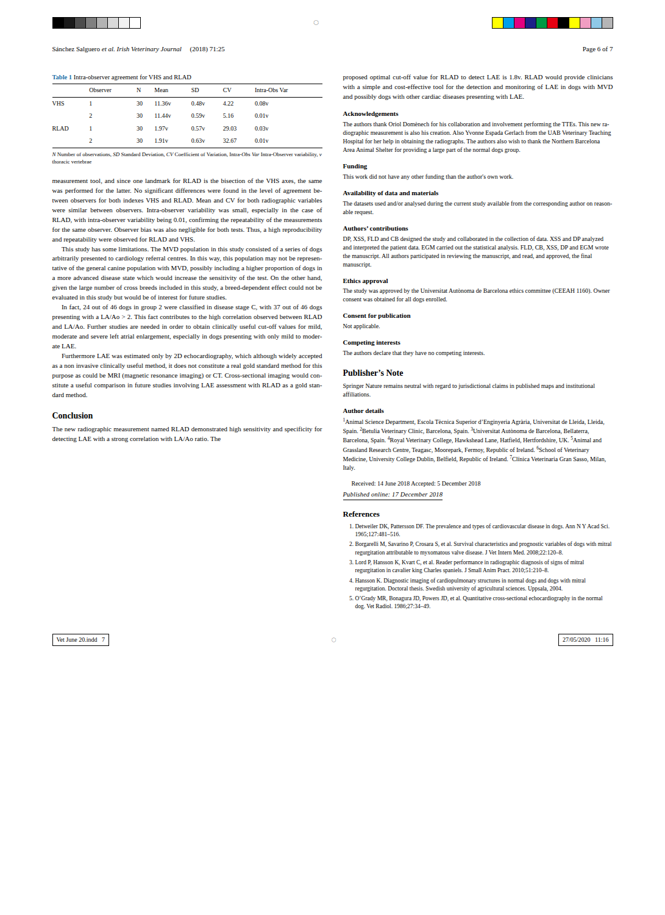◌
Sánchez Salguero et al. Irish Veterinary Journal (2018) 71:25
Page 6 of 7
Table 1 Intra-observer agreement for VHS and RLAD
| | Observer | N | Mean | SD | CV | Intra-Obs Var |
| --- | --- | --- | --- | --- | --- | --- |
| VHS | 1 | 30 | 11.36v | 0.48v | 4.22 | 0.08v |
| | 2 | 30 | 11.44v | 0.59v | 5.16 | 0.01v |
| RLAD | 1 | 30 | 1.97v | 0.57v | 29.03 | 0.03v |
| | 2 | 30 | 1.91v | 0.63v | 32.67 | 0.01v |
N Number of observations, SD Standard Deviation, CV Coefficient of Variation, Intra-Obs Var Intra-Observer variability, v thoracic vertebrae
measurement tool, and since one landmark for RLAD is the bisection of the VHS axes, the same was performed for the latter. No significant differences were found in the level of agreement between observers for both indexes VHS and RLAD. Mean and CV for both radiographic variables were similar between observers. Intra-observer variability was small, especially in the case of RLAD, with intra-observer variability being 0.01, confirming the repeatability of the measurements for the same observer. Observer bias was also negligible for both tests. Thus, a high reproducibility and repeatability were observed for RLAD and VHS.
This study has some limitations. The MVD population in this study consisted of a series of dogs arbitrarily presented to cardiology referral centres. In this way, this population may not be representative of the general canine population with MVD, possibly including a higher proportion of dogs in a more advanced disease state which would increase the sensitivity of the test. On the other hand, given the large number of cross breeds included in this study, a breed-dependent effect could not be evaluated in this study but would be of interest for future studies.
In fact, 24 out of 46 dogs in group 2 were classified in disease stage C, with 37 out of 46 dogs presenting with a LA/Ao > 2. This fact contributes to the high correlation observed between RLAD and LA/Ao. Further studies are needed in order to obtain clinically useful cut-off values for mild, moderate and severe left atrial enlargement, especially in dogs presenting with only mild to moderate LAE.
Furthermore LAE was estimated only by 2D echocardiography, which although widely accepted as a non invasive clinically useful method, it does not constitute a real gold standard method for this purpose as could be MRI (magnetic resonance imaging) or CT. Cross-sectional imaging would constitute a useful comparison in future studies involving LAE assessment with RLAD as a gold standard method.
Conclusion
The new radiographic measurement named RLAD demonstrated high sensitivity and specificity for detecting LAE with a strong correlation with LA/Ao ratio. The
proposed optimal cut-off value for RLAD to detect LAE is 1.8v. RLAD would provide clinicians with a simple and cost-effective tool for the detection and monitoring of LAE in dogs with MVD and possibly dogs with other cardiac diseases presenting with LAE.
Acknowledgements
The authors thank Oriol Domènech for his collaboration and involvement performing the TTEs. This new radiographic measurement is also his creation. Also Yvonne Espada Gerlach from the UAB Veterinary Teaching Hospital for her help in obtaining the radiographs. The authors also wish to thank the Northern Barcelona Area Animal Shelter for providing a large part of the normal dogs group.
Funding
This work did not have any other funding than the author's own work.
Availability of data and materials
The datasets used and/or analysed during the current study available from the corresponding author on reasonable request.
Authors’ contributions
DP, XSS, FLD and CB designed the study and collaborated in the collection of data. XSS and DP analyzed and interpreted the patient data. EGM carried out the statistical analysis. FLD, CB, XSS, DP and EGM wrote the manuscript. All authors participated in reviewing the manuscript, and read, and approved, the final manuscript.
Ethics approval
The study was approved by the Universitat Autònoma de Barcelona ethics committee (CEEAH 1160). Owner consent was obtained for all dogs enrolled.
Consent for publication
Not applicable.
Competing interests
The authors declare that they have no competing interests.
Publisher’s Note
Springer Nature remains neutral with regard to jurisdictional claims in published maps and institutional affiliations.
Author details
1Animal Science Department, Escola Tècnica Superior d’Enginyeria Agrària, Universitat de Lleida, Lleida, Spain. 2Betulia Veterinary Clinic, Barcelona, Spain. 3Universitat Autònoma de Barcelona, Bellaterra, Barcelona, Spain. 4Royal Veterinary College, Hawkshead Lane, Hatfield, Hertfordshire, UK. 5Animal and Grassland Research Centre, Teagasc, Moorepark, Fermoy, Republic of Ireland. 6School of Veterinary Medicine, University College Dublin, Belfield, Republic of Ireland. 7Clínica Veterinaria Gran Sasso, Milan, Italy.
Received: 14 June 2018 Accepted: 5 December 2018
Published online: 17 December 2018
References
Detweiler DK, Pattersson DF. The prevalence and types of cardiovascular disease in dogs. Ann N Y Acad Sci. 1965;127:481–516.
Borgarelli M, Savarino P, Crosara S, et al. Survival characteristics and prognostic variables of dogs with mitral regurgitation attributable to myxomatous valve disease. J Vet Intern Med. 2008;22:120–8.
Lord P, Hansson K, Kvart C, et al. Reader performance in radiographic diagnosis of signs of mitral regurgitation in cavalier king Charles spaniels. J Small Anim Pract. 2010;51:210–8.
Hansson K. Diagnostic imaging of cardiopulmonary structures in normal dogs and dogs with mitral regurgitation. Doctoral thesis. Swedish university of agricultural sciences. Uppsala, 2004.
O’Grady MR, Bonagura JD, Powers JD, et al. Quantitative cross-sectional echocardiography in the normal dog. Vet Radiol. 1986;27:34–49.
Vet June 20.indd 7
◌
27/05/2020 11:16